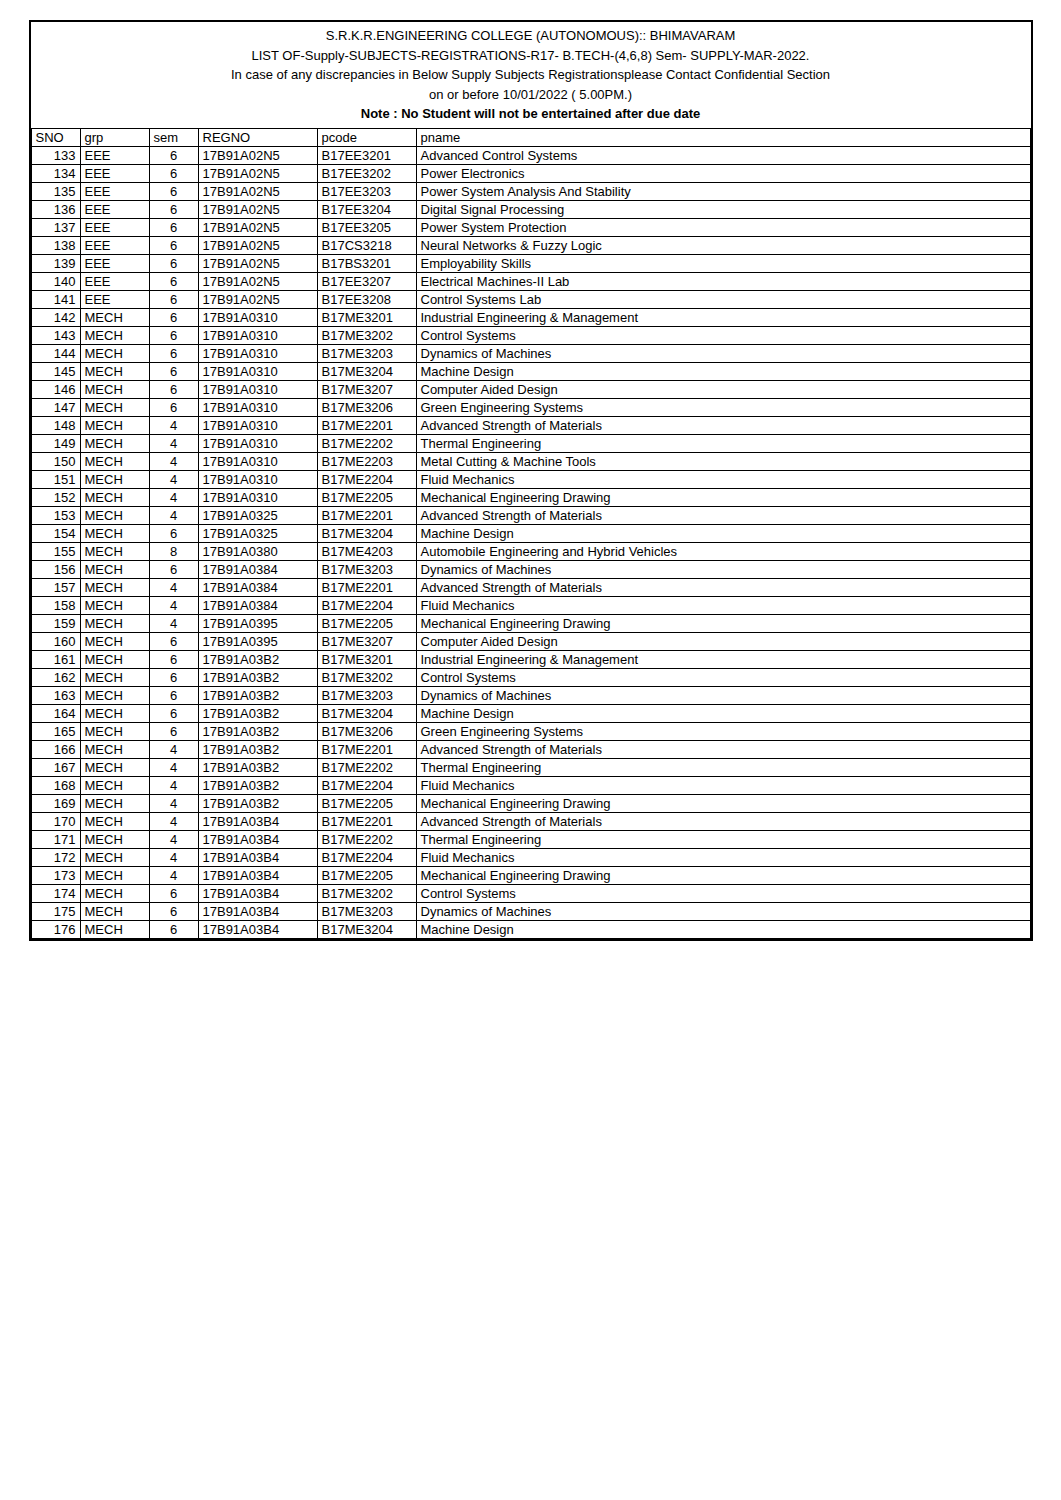S.R.K.R.ENGINEERING COLLEGE (AUTONOMOUS):: BHIMAVARAM
LIST OF-Supply-SUBJECTS-REGISTRATIONS-R17- B.TECH-(4,6,8) Sem- SUPPLY-MAR-2022.
In case of any discrepancies in Below Supply Subjects Registrationsplease Contact Confidential Section
on or before 10/01/2022 ( 5.00PM.)
Note : No Student will not be entertained after due date
| SNO | grp | sem | REGNO | pcode | pname |
| --- | --- | --- | --- | --- | --- |
| 133 | EEE | 6 | 17B91A02N5 | B17EE3201 | Advanced Control Systems |
| 134 | EEE | 6 | 17B91A02N5 | B17EE3202 | Power Electronics |
| 135 | EEE | 6 | 17B91A02N5 | B17EE3203 | Power System Analysis And Stability |
| 136 | EEE | 6 | 17B91A02N5 | B17EE3204 | Digital Signal Processing |
| 137 | EEE | 6 | 17B91A02N5 | B17EE3205 | Power System Protection |
| 138 | EEE | 6 | 17B91A02N5 | B17CS3218 | Neural Networks & Fuzzy Logic |
| 139 | EEE | 6 | 17B91A02N5 | B17BS3201 | Employability Skills |
| 140 | EEE | 6 | 17B91A02N5 | B17EE3207 | Electrical Machines-II Lab |
| 141 | EEE | 6 | 17B91A02N5 | B17EE3208 | Control Systems Lab |
| 142 | MECH | 6 | 17B91A0310 | B17ME3201 | Industrial Engineering & Management |
| 143 | MECH | 6 | 17B91A0310 | B17ME3202 | Control Systems |
| 144 | MECH | 6 | 17B91A0310 | B17ME3203 | Dynamics of Machines |
| 145 | MECH | 6 | 17B91A0310 | B17ME3204 | Machine Design |
| 146 | MECH | 6 | 17B91A0310 | B17ME3207 | Computer Aided Design |
| 147 | MECH | 6 | 17B91A0310 | B17ME3206 | Green Engineering Systems |
| 148 | MECH | 4 | 17B91A0310 | B17ME2201 | Advanced Strength of Materials |
| 149 | MECH | 4 | 17B91A0310 | B17ME2202 | Thermal Engineering |
| 150 | MECH | 4 | 17B91A0310 | B17ME2203 | Metal Cutting & Machine Tools |
| 151 | MECH | 4 | 17B91A0310 | B17ME2204 | Fluid Mechanics |
| 152 | MECH | 4 | 17B91A0310 | B17ME2205 | Mechanical Engineering Drawing |
| 153 | MECH | 4 | 17B91A0325 | B17ME2201 | Advanced Strength of Materials |
| 154 | MECH | 6 | 17B91A0325 | B17ME3204 | Machine Design |
| 155 | MECH | 8 | 17B91A0380 | B17ME4203 | Automobile Engineering and Hybrid Vehicles |
| 156 | MECH | 6 | 17B91A0384 | B17ME3203 | Dynamics of Machines |
| 157 | MECH | 4 | 17B91A0384 | B17ME2201 | Advanced Strength of Materials |
| 158 | MECH | 4 | 17B91A0384 | B17ME2204 | Fluid Mechanics |
| 159 | MECH | 4 | 17B91A0395 | B17ME2205 | Mechanical Engineering Drawing |
| 160 | MECH | 6 | 17B91A0395 | B17ME3207 | Computer Aided Design |
| 161 | MECH | 6 | 17B91A03B2 | B17ME3201 | Industrial Engineering & Management |
| 162 | MECH | 6 | 17B91A03B2 | B17ME3202 | Control Systems |
| 163 | MECH | 6 | 17B91A03B2 | B17ME3203 | Dynamics of Machines |
| 164 | MECH | 6 | 17B91A03B2 | B17ME3204 | Machine Design |
| 165 | MECH | 6 | 17B91A03B2 | B17ME3206 | Green Engineering Systems |
| 166 | MECH | 4 | 17B91A03B2 | B17ME2201 | Advanced Strength of Materials |
| 167 | MECH | 4 | 17B91A03B2 | B17ME2202 | Thermal Engineering |
| 168 | MECH | 4 | 17B91A03B2 | B17ME2204 | Fluid Mechanics |
| 169 | MECH | 4 | 17B91A03B2 | B17ME2205 | Mechanical Engineering Drawing |
| 170 | MECH | 4 | 17B91A03B4 | B17ME2201 | Advanced Strength of Materials |
| 171 | MECH | 4 | 17B91A03B4 | B17ME2202 | Thermal Engineering |
| 172 | MECH | 4 | 17B91A03B4 | B17ME2204 | Fluid Mechanics |
| 173 | MECH | 4 | 17B91A03B4 | B17ME2205 | Mechanical Engineering Drawing |
| 174 | MECH | 6 | 17B91A03B4 | B17ME3202 | Control Systems |
| 175 | MECH | 6 | 17B91A03B4 | B17ME3203 | Dynamics of Machines |
| 176 | MECH | 6 | 17B91A03B4 | B17ME3204 | Machine Design |